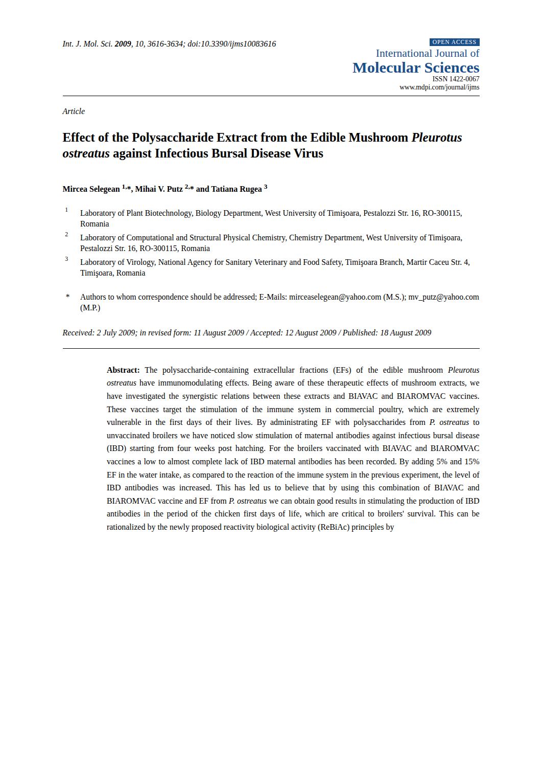Int. J. Mol. Sci. 2009, 10, 3616-3634; doi:10.3390/ijms10083616
OPEN ACCESS International Journal of Molecular Sciences ISSN 1422-0067 www.mdpi.com/journal/ijms
Article
Effect of the Polysaccharide Extract from the Edible Mushroom Pleurotus ostreatus against Infectious Bursal Disease Virus
Mircea Selegean 1,*, Mihai V. Putz 2,* and Tatiana Rugea 3
Laboratory of Plant Biotechnology, Biology Department, West University of Timişoara, Pestalozzi Str. 16, RO-300115, Romania
Laboratory of Computational and Structural Physical Chemistry, Chemistry Department, West University of Timişoara, Pestalozzi Str. 16, RO-300115, Romania
Laboratory of Virology, National Agency for Sanitary Veterinary and Food Safety, Timişoara Branch, Martir Caceu Str. 4, Timişoara, Romania
Authors to whom correspondence should be addressed; E-Mails: mirceaselegean@yahoo.com (M.S.); mv_putz@yahoo.com (M.P.)
Received: 2 July 2009; in revised form: 11 August 2009 / Accepted: 12 August 2009 / Published: 18 August 2009
Abstract: The polysaccharide-containing extracellular fractions (EFs) of the edible mushroom Pleurotus ostreatus have immunomodulating effects. Being aware of these therapeutic effects of mushroom extracts, we have investigated the synergistic relations between these extracts and BIAVAC and BIAROMVAC vaccines. These vaccines target the stimulation of the immune system in commercial poultry, which are extremely vulnerable in the first days of their lives. By administrating EF with polysaccharides from P. ostreatus to unvaccinated broilers we have noticed slow stimulation of maternal antibodies against infectious bursal disease (IBD) starting from four weeks post hatching. For the broilers vaccinated with BIAVAC and BIAROMVAC vaccines a low to almost complete lack of IBD maternal antibodies has been recorded. By adding 5% and 15% EF in the water intake, as compared to the reaction of the immune system in the previous experiment, the level of IBD antibodies was increased. This has led us to believe that by using this combination of BIAVAC and BIAROMVAC vaccine and EF from P. ostreatus we can obtain good results in stimulating the production of IBD antibodies in the period of the chicken first days of life, which are critical to broilers' survival. This can be rationalized by the newly proposed reactivity biological activity (ReBiAc) principles by